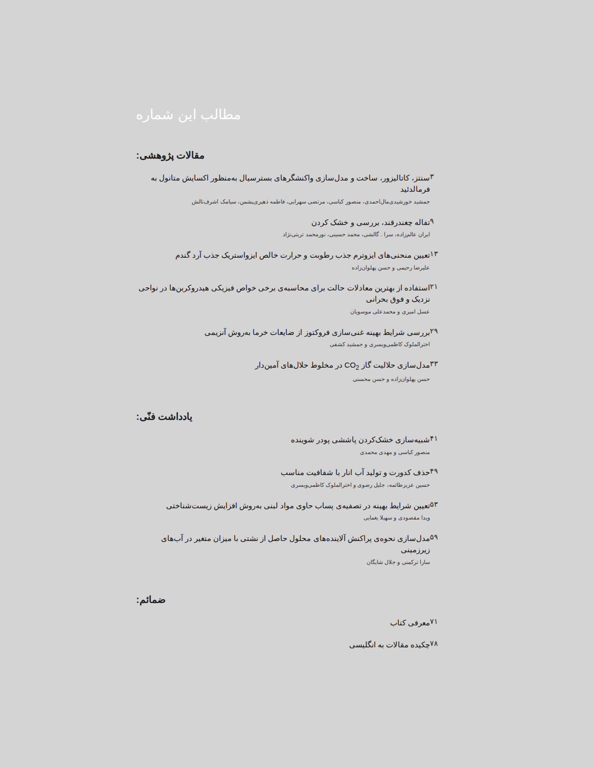مطالب این شماره
مقالات پژوهشی:
| ۳ | سنتز، کاتالیزور، ساخت و مدل‌سازی واکنشگرهای بسترسیال به‌منظور اکسایش متانول به فرمالدئید جمشید خورشیدی‌مال‌احمدی، منصور کباسی، مرتضی سهرابی، فاطمه ذهیری‌پشمن، سیامک اشرف‌تالش |
| ۹ | تفاله چغندرقند، بررسی و خشک کردن ایران عالم‌زاده، سرا . گالشی، محمد حسینی، نورمحمد تربتی‌نژاد |
| ۱۳ | تعیین منحنی‌های ایزوترم جذب رطوبت و حرارت خالص ایزواستریک جذب آرد گندم علیرضا رحیمی و حسن پهلوان‌زاده |
| ۲۱ | استفاده از بهترین معادلات حالت برای محاسبه‌ی برخی خواص فیزیکی هیدروکربن‌ها در نواحی نزدیک و فوق بحرانی عسل امیری و محمدعلی موسویان |
| ۲۹ | بررسی شرایط بهینه غنی‌سازی فروکتوز از ضایعات خرما به‌روش آنزیمی اخترالملوک کاظمی‌ویسری و جمشید کشفی |
| ۳۳ | مدل‌سازی حلالیت گاز CO 2 در مخلوط حلال‌های آمین‌دار حسن پهلوان‌زاده و حسن محسنی |
یادداشت فنّی:
| ۴۱ | شبیه‌سازی خشک‌کردن پاششی پودر شوینده منصور کباسی و مهدی محمدی |
| ۴۹ | حذف کدورت و تولید آب انار با شفافیت مناسب حسین عزیزطائمه، جلیل رضوی و اخترالملوک کاظمی‌ویسری |
| ۵۳ | تعیین شرایط بهینه در تصفیه‌ی پساب حاوی مواد لبنی به‌روش افزایش زیست‌شناختی ویدا مقصودی و سهیلا یغمایی |
| ۵۹ | مدل‌سازی نحوه‌ی پراکنش آلاینده‌های محلول حاصل از نشتی با میزان متغیر در آب‌های زیرزمینی سارا ترکمنی و جلال شایگان |
ضمائم:
| ۷۱ | معرفی کتاب |
| ۷۸ | چکیده مقالات به انگلیسی |